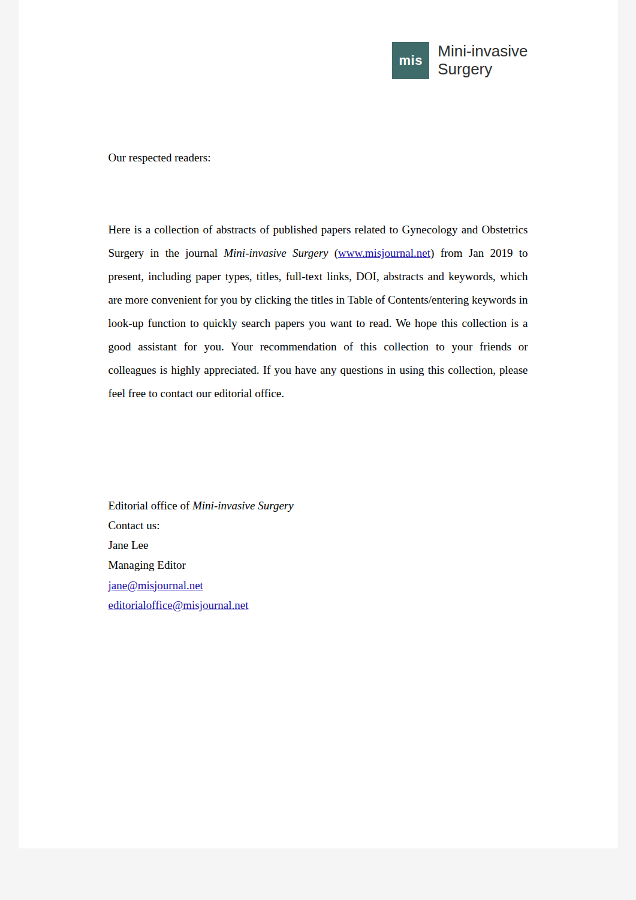mis
Mini-invasive
Surgery
Our respected readers:
Here is a collection of abstracts of published papers related to Gynecology and Obstetrics Surgery in the journal Mini-invasive Surgery (www.misjournal.net) from Jan 2019 to present, including paper types, titles, full-text links, DOI, abstracts and keywords, which are more convenient for you by clicking the titles in Table of Contents/entering keywords in look-up function to quickly search papers you want to read. We hope this collection is a good assistant for you. Your recommendation of this collection to your friends or colleagues is highly appreciated. If you have any questions in using this collection, please feel free to contact our editorial office.
Editorial office of Mini-invasive Surgery
Contact us:
Jane Lee
Managing Editor
jane@misjournal.net
editorialoffice@misjournal.net